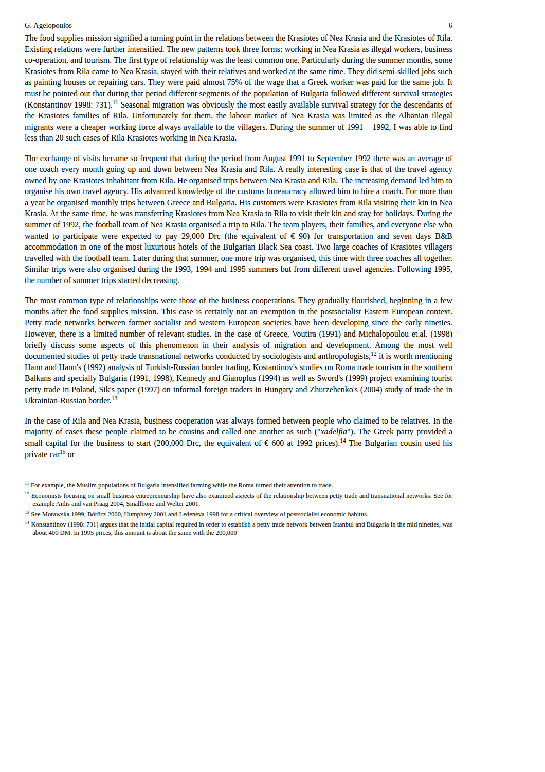G. Agelopoulos 6
The food supplies mission signified a turning point in the relations between the Krasiotes of Nea Krasia and the Krasiotes of Rila. Existing relations were further intensified. The new patterns took three forms: working in Nea Krasia as illegal workers, business co-operation, and tourism. The first type of relationship was the least common one. Particularly during the summer months, some Krasiotes from Rila came to Nea Krasia, stayed with their relatives and worked at the same time. They did semi-skilled jobs such as painting houses or repairing cars. They were paid almost 75% of the wage that a Greek worker was paid for the same job. It must be pointed out that during that period different segments of the population of Bulgaria followed different survival strategies (Konstantinov 1998: 731).11 Seasonal migration was obviously the most easily available survival strategy for the descendants of the Krasiotes families of Rila. Unfortunately for them, the labour market of Nea Krasia was limited as the Albanian illegal migrants were a cheaper working force always available to the villagers. During the summer of 1991 – 1992, I was able to find less than 20 such cases of Rila Krasiotes working in Nea Krasia.
The exchange of visits became so frequent that during the period from August 1991 to September 1992 there was an average of one coach every month going up and down between Nea Krasia and Rila. A really interesting case is that of the travel agency owned by one Krasiotes inhabitant from Rila. He organised trips between Nea Krasia and Rila. The increasing demand led him to organise his own travel agency. His advanced knowledge of the customs bureaucracy allowed him to hire a coach. For more than a year he organised monthly trips between Greece and Bulgaria. His customers were Krasiotes from Rila visiting their kin in Nea Krasia. At the same time, he was transferring Krasiotes from Nea Krasia to Rila to visit their kin and stay for holidays. During the summer of 1992, the football team of Nea Krasia organised a trip to Rila. The team players, their families, and everyone else who wanted to participate were expected to pay 29,000 Drc (the equivalent of € 90) for transportation and seven days B&B accommodation in one of the most luxurious hotels of the Bulgarian Black Sea coast. Two large coaches of Krasiotes villagers travelled with the football team. Later during that summer, one more trip was organised, this time with three coaches all together. Similar trips were also organised during the 1993, 1994 and 1995 summers but from different travel agencies. Following 1995, the number of summer trips started decreasing.
The most common type of relationships were those of the business cooperations. They gradually flourished, beginning in a few months after the food supplies mission. This case is certainly not an exemption in the postsocialist Eastern European context. Petty trade networks between former socialist and western European societies have been developing since the early nineties. However, there is a limited number of relevant studies. In the case of Greece, Voutira (1991) and Michalopoulou et.al. (1998) briefly discuss some aspects of this phenomenon in their analysis of migration and development. Among the most well documented studies of petty trade transnational networks conducted by sociologists and anthropologists,12 it is worth mentioning Hann and Hann's (1992) analysis of Turkish-Russian border trading, Kostantinov's studies on Roma trade tourism in the southern Balkans and specially Bulgaria (1991, 1998), Kennedy and Gianoplus (1994) as well as Sword's (1999) project examining tourist petty trade in Poland, Sik's paper (1997) on informal foreign traders in Hungary and Zhurzehenko's (2004) study of trade the in Ukrainian-Russian border.13
In the case of Rila and Nea Krasia, business cooperation was always formed between people who claimed to be relatives. In the majority of cases these people claimed to be cousins and called one another as such ("xadelfia"). The Greek party provided a small capital for the business to start (200,000 Drc, the equivalent of € 600 at 1992 prices).14 The Bulgarian cousin used his private car15 or
11 For example, the Muslim populations of Bulgaria intensified farming while the Roma turned their attention to trade.
12 Economists focusing on small business entrepreneurship have also examined aspects of the relationship between petty trade and transnational networks. See for example Aidis and van Praag 2004, Smallbone and Welter 2001.
13 See Morawska 1999, Böröcz 2000, Humphrey 2001 and Ledeneva 1998 for a critical overview of postsocialist economic habitus.
14 Konstantinov (1998: 731) argues that the initial capital required in order to establish a petty trade network between Istanbul and Bulgaria in the mid nineties, was about 400 DM. In 1995 prices, this amount is about the same with the 200,000